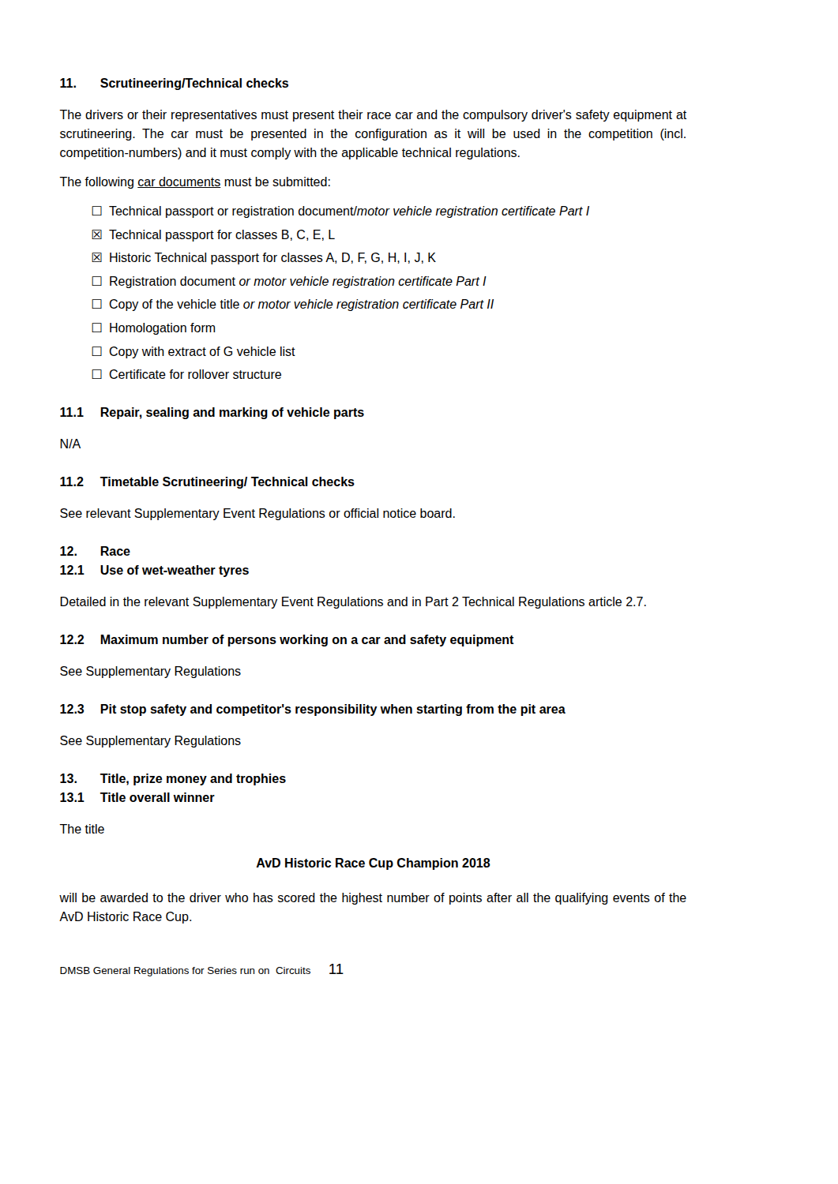11. Scrutineering/Technical checks
The drivers or their representatives must present their race car and the compulsory driver's safety equipment at scrutineering. The car must be presented in the configuration as it will be used in the competition (incl. competition-numbers) and it must comply with the applicable technical regulations.
The following car documents must be submitted:
☐Technical passport or registration document/motor vehicle registration certificate Part I
☒Technical passport for classes B, C, E, L
☒Historic Technical passport for classes A, D, F, G, H, I, J, K
☐Registration document or motor vehicle registration certificate Part I
☐Copy of the vehicle title or motor vehicle registration certificate Part II
☐Homologation form
☐Copy with extract of G vehicle list
☐Certificate for rollover structure
11.1 Repair, sealing and marking of vehicle parts
N/A
11.2 Timetable Scrutineering/ Technical checks
See relevant Supplementary Event Regulations or official notice board.
12. Race
12.1 Use of wet-weather tyres
Detailed in the relevant Supplementary Event Regulations and in Part 2 Technical Regulations article 2.7.
12.2 Maximum number of persons working on a car and safety equipment
See Supplementary Regulations
12.3 Pit stop safety and competitor's responsibility when starting from the pit area
See Supplementary Regulations
13. Title, prize money and trophies
13.1 Title overall winner
The title
AvD Historic Race Cup Champion 2018
will be awarded to the driver who has scored the highest number of points after all the qualifying events of the AvD Historic Race Cup.
DMSB General Regulations for Series run on Circuits 11